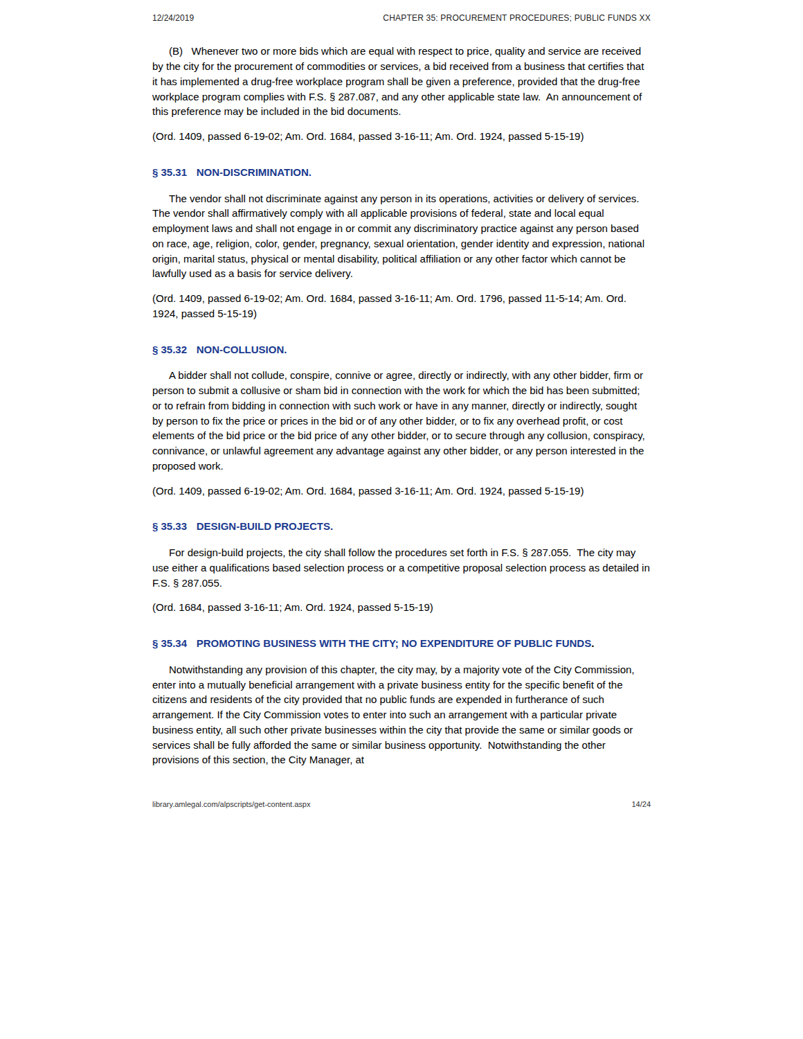12/24/2019
Chapter 35: Procurement Procedures; Public Funds xx
(B) Whenever two or more bids which are equal with respect to price, quality and service are received by the city for the procurement of commodities or services, a bid received from a business that certifies that it has implemented a drug-free workplace program shall be given a preference, provided that the drug-free workplace program complies with F.S. § 287.087, and any other applicable state law. An announcement of this preference may be included in the bid documents.
(Ord. 1409, passed 6-19-02; Am. Ord. 1684, passed 3-16-11; Am. Ord. 1924, passed 5-15-19)
§ 35.31 NON-DISCRIMINATION.
The vendor shall not discriminate against any person in its operations, activities or delivery of services. The vendor shall affirmatively comply with all applicable provisions of federal, state and local equal employment laws and shall not engage in or commit any discriminatory practice against any person based on race, age, religion, color, gender, pregnancy, sexual orientation, gender identity and expression, national origin, marital status, physical or mental disability, political affiliation or any other factor which cannot be lawfully used as a basis for service delivery.
(Ord. 1409, passed 6-19-02; Am. Ord. 1684, passed 3-16-11; Am. Ord. 1796, passed 11-5-14; Am. Ord. 1924, passed 5-15-19)
§ 35.32 NON-COLLUSION.
A bidder shall not collude, conspire, connive or agree, directly or indirectly, with any other bidder, firm or person to submit a collusive or sham bid in connection with the work for which the bid has been submitted; or to refrain from bidding in connection with such work or have in any manner, directly or indirectly, sought by person to fix the price or prices in the bid or of any other bidder, or to fix any overhead profit, or cost elements of the bid price or the bid price of any other bidder, or to secure through any collusion, conspiracy, connivance, or unlawful agreement any advantage against any other bidder, or any person interested in the proposed work.
(Ord. 1409, passed 6-19-02; Am. Ord. 1684, passed 3-16-11; Am. Ord. 1924, passed 5-15-19)
§ 35.33 DESIGN-BUILD PROJECTS.
For design-build projects, the city shall follow the procedures set forth in F.S. § 287.055. The city may use either a qualifications based selection process or a competitive proposal selection process as detailed in F.S. § 287.055.
(Ord. 1684, passed 3-16-11; Am. Ord. 1924, passed 5-15-19)
§ 35.34 PROMOTING BUSINESS WITH THE CITY; NO EXPENDITURE OF PUBLIC FUNDS.
Notwithstanding any provision of this chapter, the city may, by a majority vote of the City Commission, enter into a mutually beneficial arrangement with a private business entity for the specific benefit of the citizens and residents of the city provided that no public funds are expended in furtherance of such arrangement. If the City Commission votes to enter into such an arrangement with a particular private business entity, all such other private businesses within the city that provide the same or similar goods or services shall be fully afforded the same or similar business opportunity. Notwithstanding the other provisions of this section, the City Manager, at
library.amlegal.com/alpscripts/get-content.aspx
14/24